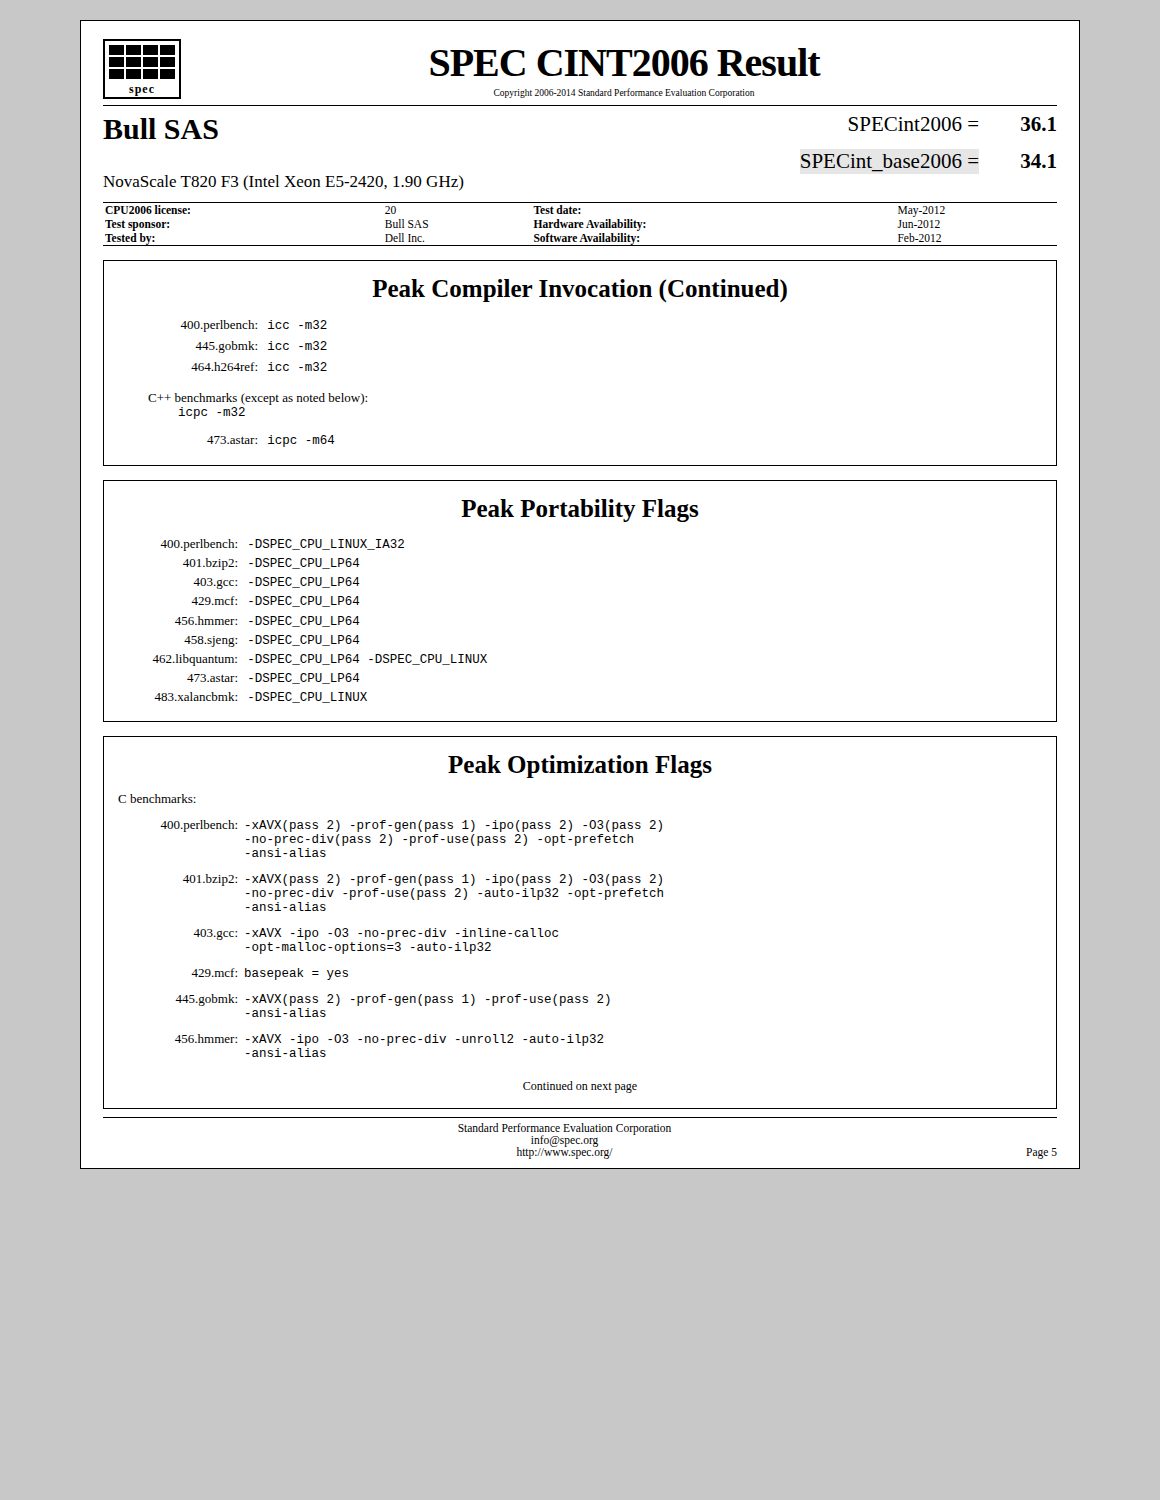spec
SPEC CINT2006 Result
Copyright 2006-2014 Standard Performance Evaluation Corporation
Bull SAS
NovaScale T820 F3 (Intel Xeon E5-2420, 1.90 GHz)
SPECint2006 = 36.1
SPECint_base2006 = 34.1
| CPU2006 license: | 20 | Test date: | May-2012 |
| Test sponsor: | Bull SAS | Hardware Availability: | Jun-2012 |
| Tested by: | Dell Inc. | Software Availability: | Feb-2012 |
Peak Compiler Invocation (Continued)
400.perlbench: icc -m32
445.gobmk: icc -m32
464.h264ref: icc -m32
C++ benchmarks (except as noted below):
icpc -m32
473.astar: icpc -m64
Peak Portability Flags
400.perlbench: -DSPEC_CPU_LINUX_IA32
401.bzip2: -DSPEC_CPU_LP64
403.gcc: -DSPEC_CPU_LP64
429.mcf: -DSPEC_CPU_LP64
456.hmmer: -DSPEC_CPU_LP64
458.sjeng: -DSPEC_CPU_LP64
462.libquantum: -DSPEC_CPU_LP64 -DSPEC_CPU_LINUX
473.astar: -DSPEC_CPU_LP64
483.xalancbmk: -DSPEC_CPU_LINUX
Peak Optimization Flags
C benchmarks:
400.perlbench:-xAVX(pass 2) -prof-gen(pass 1) -ipo(pass 2) -O3(pass 2)
-no-prec-div(pass 2) -prof-use(pass 2) -opt-prefetch
-ansi-alias
401.bzip2:-xAVX(pass 2) -prof-gen(pass 1) -ipo(pass 2) -O3(pass 2)
-no-prec-div -prof-use(pass 2) -auto-ilp32 -opt-prefetch
-ansi-alias
403.gcc:-xAVX -ipo -O3 -no-prec-div -inline-calloc
-opt-malloc-options=3 -auto-ilp32
429.mcf: basepeak = yes
445.gobmk:-xAVX(pass 2) -prof-gen(pass 1) -prof-use(pass 2)
-ansi-alias
456.hmmer:-xAVX -ipo -O3 -no-prec-div -unroll2 -auto-ilp32
-ansi-alias
Continued on next page
Standard Performance Evaluation Corporation
info@spec.org
http://www.spec.org/
Page 5